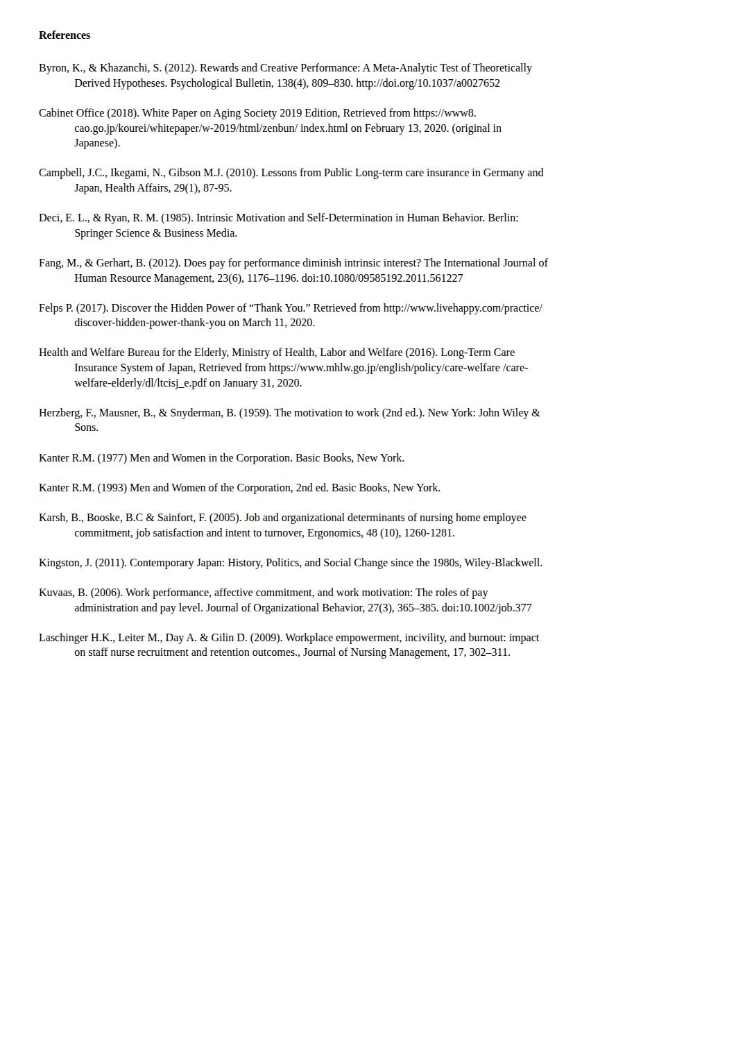References
Byron, K., & Khazanchi, S. (2012). Rewards and Creative Performance: A Meta-Analytic Test of Theoretically Derived Hypotheses. Psychological Bulletin, 138(4), 809–830. http://doi.org/10.1037/a0027652
Cabinet Office (2018). White Paper on Aging Society 2019 Edition, Retrieved from https://www8. cao.go.jp/kourei/whitepaper/w-2019/html/zenbun/ index.html on February 13, 2020. (original in Japanese).
Campbell, J.C., Ikegami, N., Gibson M.J. (2010). Lessons from Public Long-term care insurance in Germany and Japan, Health Affairs, 29(1), 87-95.
Deci, E. L., & Ryan, R. M. (1985). Intrinsic Motivation and Self-Determination in Human Behavior. Berlin: Springer Science & Business Media.
Fang, M., & Gerhart, B. (2012). Does pay for performance diminish intrinsic interest? The International Journal of Human Resource Management, 23(6), 1176–1196. doi:10.1080/09585192.2011.561227
Felps P. (2017). Discover the Hidden Power of “Thank You.” Retrieved from http://www.livehappy.com/practice/ discover-hidden-power-thank-you on March 11, 2020.
Health and Welfare Bureau for the Elderly, Ministry of Health, Labor and Welfare (2016). Long-Term Care Insurance System of Japan, Retrieved from https://www.mhlw.go.jp/english/policy/care-welfare /care-welfare-elderly/dl/ltcisj_e.pdf on January 31, 2020.
Herzberg, F., Mausner, B., & Snyderman, B. (1959). The motivation to work (2nd ed.). New York: John Wiley & Sons.
Kanter R.M. (1977) Men and Women in the Corporation. Basic Books, New York.
Kanter R.M. (1993) Men and Women of the Corporation, 2nd ed. Basic Books, New York.
Karsh, B., Booske, B.C & Sainfort, F. (2005). Job and organizational determinants of nursing home employee commitment, job satisfaction and intent to turnover, Ergonomics, 48 (10), 1260-1281.
Kingston, J. (2011). Contemporary Japan: History, Politics, and Social Change since the 1980s, Wiley-Blackwell.
Kuvaas, B. (2006). Work performance, affective commitment, and work motivation: The roles of pay administration and pay level. Journal of Organizational Behavior, 27(3), 365–385. doi:10.1002/job.377
Laschinger H.K., Leiter M., Day A. & Gilin D. (2009). Workplace empowerment, incivility, and burnout: impact on staff nurse recruitment and retention outcomes., Journal of Nursing Management, 17, 302–311.